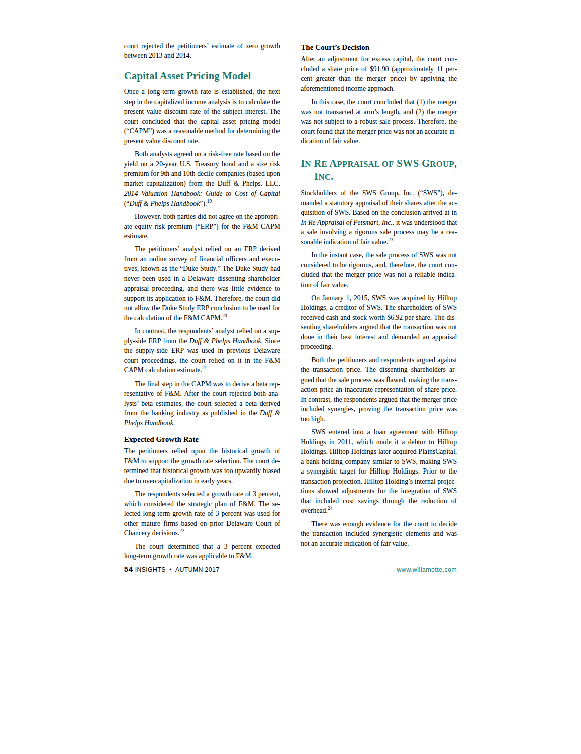court rejected the petitioners’ estimate of zero growth between 2013 and 2014.
Capital Asset Pricing Model
Once a long-term growth rate is established, the next step in the capitalized income analysis is to calculate the present value discount rate of the subject interest. The court concluded that the capital asset pricing model (“CAPM”) was a reasonable method for determining the present value discount rate.
Both analysts agreed on a risk-free rate based on the yield on a 20-year U.S. Treasury bond and a size risk premium for 9th and 10th decile companies (based upon market capitalization) from the Duff & Phelps, LLC, 2014 Valuation Handbook: Guide to Cost of Capital (“Duff & Phelps Handbook”).19
However, both parties did not agree on the appropriate equity risk premium (“ERP”) for the F&M CAPM estimate.
The petitioners’ analyst relied on an ERP derived from an online survey of financial officers and executives, known as the “Duke Study.” The Duke Study had never been used in a Delaware dissenting shareholder appraisal proceeding, and there was little evidence to support its application to F&M. Therefore, the court did not allow the Duke Study ERP conclusion to be used for the calculation of the F&M CAPM.20
In contrast, the respondents’ analyst relied on a supply-side ERP from the Duff & Phelps Handbook. Since the supply-side ERP was used in previous Delaware court proceedings, the court relied on it in the F&M CAPM calculation estimate.21
The final step in the CAPM was to derive a beta representative of F&M. After the court rejected both analysts’ beta estimates, the court selected a beta derived from the banking industry as published in the Duff & Phelps Handbook.
Expected Growth Rate
The petitioners relied upon the historical growth of F&M to support the growth rate selection. The court determined that historical growth was too upwardly biased due to overcapitalization in early years.
The respondents selected a growth rate of 3 percent, which considered the strategic plan of F&M. The selected long-term growth rate of 3 percent was used for other mature firms based on prior Delaware Court of Chancery decisions.22
The court determined that a 3 percent expected long-term growth rate was applicable to F&M.
The Court’s Decision
After an adjustment for excess capital, the court concluded a share price of $91.90 (approximately 11 percent greater than the merger price) by applying the aforementioned income approach.
In this case, the court concluded that (1) the merger was not transacted at arm’s length, and (2) the merger was not subject to a robust sale process. Therefore, the court found that the merger price was not an accurate indication of fair value.
IN RE APPRAISAL OF SWS GROUP,INC.
Stockholders of the SWS Group, Inc. (“SWS”), demanded a statutory appraisal of their shares after the acquisition of SWS. Based on the conclusion arrived at in In Re Appraisal of Petsmart, Inc., it was understood that a sale involving a rigorous sale process may be a reasonable indication of fair value.23
In the instant case, the sale process of SWS was not considered to be rigorous, and, therefore, the court concluded that the merger price was not a reliable indication of fair value.
On January 1, 2015, SWS was acquired by Hilltop Holdings, a creditor of SWS. The shareholders of SWS received cash and stock worth $6.92 per share. The dissenting shareholders argued that the transaction was not done in their best interest and demanded an appraisal proceeding.
Both the petitioners and respondents argued against the transaction price. The dissenting shareholders argued that the sale process was flawed, making the transaction price an inaccurate representation of share price. In contrast, the respondents argued that the merger price included synergies, proving the transaction price was too high.
SWS entered into a loan agreement with Hilltop Holdings in 2011, which made it a debtor to Hilltop Holdings. Hilltop Holdings later acquired PlainsCapital, a bank holding company similar to SWS, making SWS a synergistic target for Hilltop Holdings. Prior to the transaction projection, Hilltop Holding’s internal projections showed adjustments for the integration of SWS that included cost savings through the reduction of overhead.24
There was enough evidence for the court to decide the transaction included synergistic elements and was not an accurate indication of fair value.
54 INSIGHTS • AUTUMN 2017
www.willamette.com